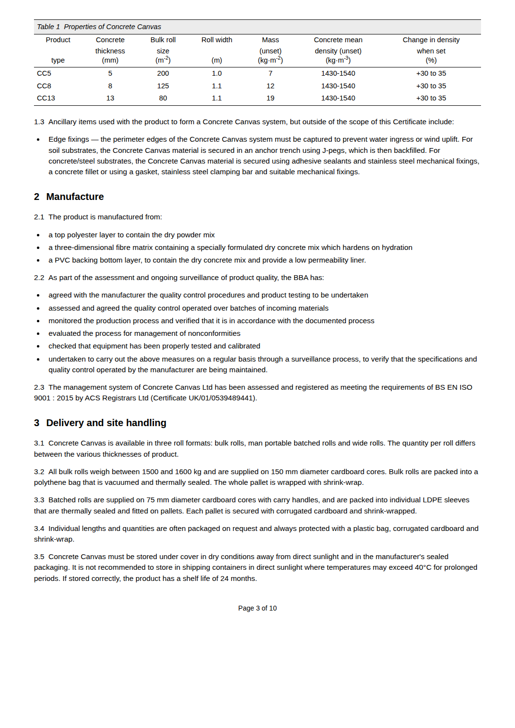Table 1 Properties of Concrete Canvas
| Product | Concrete | Bulk roll | Roll width | Mass | Concrete mean | Change in density |
| --- | --- | --- | --- | --- | --- | --- |
| type | thickness (mm) | size (m -2 ) | (m) | (unset) (kg·m -2 ) | density (unset) (kg·m -3 ) | when set (%) |
| CC5 | 5 | 200 | 1.0 | 7 | 1430-1540 | +30 to 35 |
| CC8 | 8 | 125 | 1.1 | 12 | 1430-1540 | +30 to 35 |
| CC13 | 13 | 80 | 1.1 | 19 | 1430-1540 | +30 to 35 |
1.3 Ancillary items used with the product to form a Concrete Canvas system, but outside of the scope of this Certificate include:
Edge fixings — the perimeter edges of the Concrete Canvas system must be captured to prevent water ingress or wind uplift. For soil substrates, the Concrete Canvas material is secured in an anchor trench using J-pegs, which is then backfilled. For concrete/steel substrates, the Concrete Canvas material is secured using adhesive sealants and stainless steel mechanical fixings, a concrete fillet or using a gasket, stainless steel clamping bar and suitable mechanical fixings.
2 Manufacture
2.1 The product is manufactured from:
a top polyester layer to contain the dry powder mix
a three-dimensional fibre matrix containing a specially formulated dry concrete mix which hardens on hydration
a PVC backing bottom layer, to contain the dry concrete mix and provide a low permeability liner.
2.2 As part of the assessment and ongoing surveillance of product quality, the BBA has:
agreed with the manufacturer the quality control procedures and product testing to be undertaken
assessed and agreed the quality control operated over batches of incoming materials
monitored the production process and verified that it is in accordance with the documented process
evaluated the process for management of nonconformities
checked that equipment has been properly tested and calibrated
undertaken to carry out the above measures on a regular basis through a surveillance process, to verify that the specifications and quality control operated by the manufacturer are being maintained.
2.3 The management system of Concrete Canvas Ltd has been assessed and registered as meeting the requirements of BS EN ISO 9001 : 2015 by ACS Registrars Ltd (Certificate UK/01/0539489441).
3 Delivery and site handling
3.1 Concrete Canvas is available in three roll formats: bulk rolls, man portable batched rolls and wide rolls. The quantity per roll differs between the various thicknesses of product.
3.2 All bulk rolls weigh between 1500 and 1600 kg and are supplied on 150 mm diameter cardboard cores. Bulk rolls are packed into a polythene bag that is vacuumed and thermally sealed. The whole pallet is wrapped with shrink-wrap.
3.3 Batched rolls are supplied on 75 mm diameter cardboard cores with carry handles, and are packed into individual LDPE sleeves that are thermally sealed and fitted on pallets. Each pallet is secured with corrugated cardboard and shrink-wrapped.
3.4 Individual lengths and quantities are often packaged on request and always protected with a plastic bag, corrugated cardboard and shrink-wrap.
3.5 Concrete Canvas must be stored under cover in dry conditions away from direct sunlight and in the manufacturer's sealed packaging. It is not recommended to store in shipping containers in direct sunlight where temperatures may exceed 40°C for prolonged periods. If stored correctly, the product has a shelf life of 24 months.
Page 3 of 10